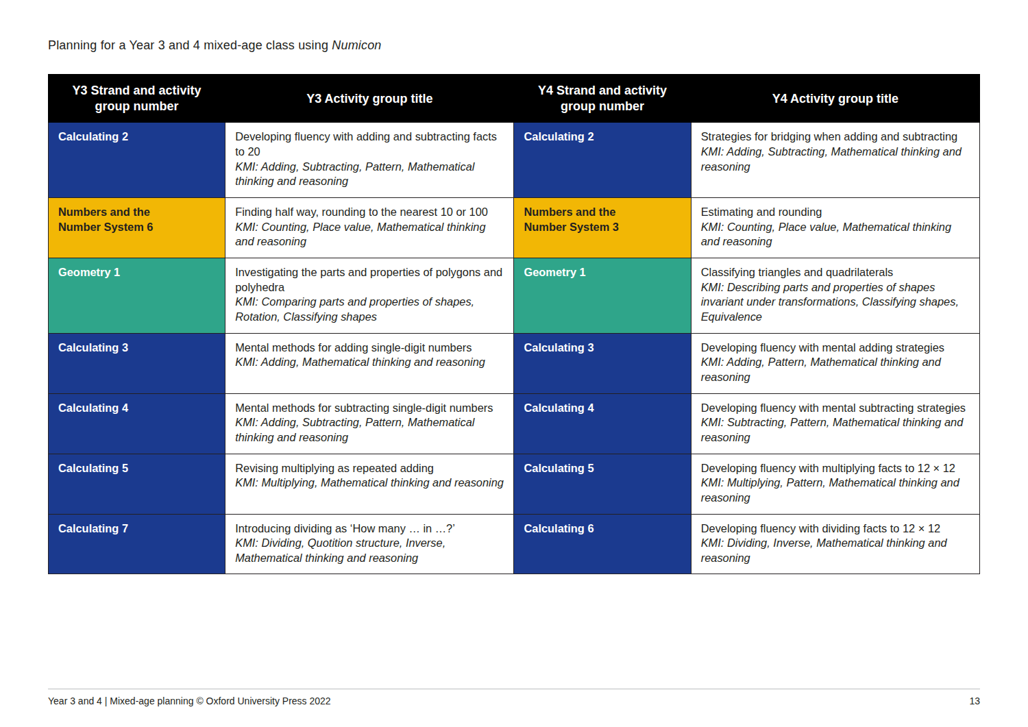Planning for a Year 3 and 4 mixed-age class using Numicon
| Y3 Strand and activity group number | Y3 Activity group title | Y4 Strand and activity group number | Y4 Activity group title |
| --- | --- | --- | --- |
| Calculating 2 | Developing fluency with adding and subtracting facts to 20 KMI: Adding, Subtracting, Pattern, Mathematical thinking and reasoning | Calculating 2 | Strategies for bridging when adding and subtracting KMI: Adding, Subtracting, Mathematical thinking and reasoning |
| Numbers and the Number System 6 | Finding half way, rounding to the nearest 10 or 100 KMI: Counting, Place value, Mathematical thinking and reasoning | Numbers and the Number System 3 | Estimating and rounding KMI: Counting, Place value, Mathematical thinking and reasoning |
| Geometry 1 | Investigating the parts and properties of polygons and polyhedra KMI: Comparing parts and properties of shapes, Rotation, Classifying shapes | Geometry 1 | Classifying triangles and quadrilaterals KMI: Describing parts and properties of shapes invariant under transformations, Classifying shapes, Equivalence |
| Calculating 3 | Mental methods for adding single-digit numbers KMI: Adding, Mathematical thinking and reasoning | Calculating 3 | Developing fluency with mental adding strategies KMI: Adding, Pattern, Mathematical thinking and reasoning |
| Calculating 4 | Mental methods for subtracting single-digit numbers KMI: Adding, Subtracting, Pattern, Mathematical thinking and reasoning | Calculating 4 | Developing fluency with mental subtracting strategies KMI: Subtracting, Pattern, Mathematical thinking and reasoning |
| Calculating 5 | Revising multiplying as repeated adding KMI: Multiplying, Mathematical thinking and reasoning | Calculating 5 | Developing fluency with multiplying facts to 12 × 12 KMI: Multiplying, Pattern, Mathematical thinking and reasoning |
| Calculating 7 | Introducing dividing as ‘How many … in …?’ KMI: Dividing, Quotition structure, Inverse, Mathematical thinking and reasoning | Calculating 6 | Developing fluency with dividing facts to 12 × 12 KMI: Dividing, Inverse, Mathematical thinking and reasoning |
Year 3 and 4 | Mixed-age planning © Oxford University Press 2022
13